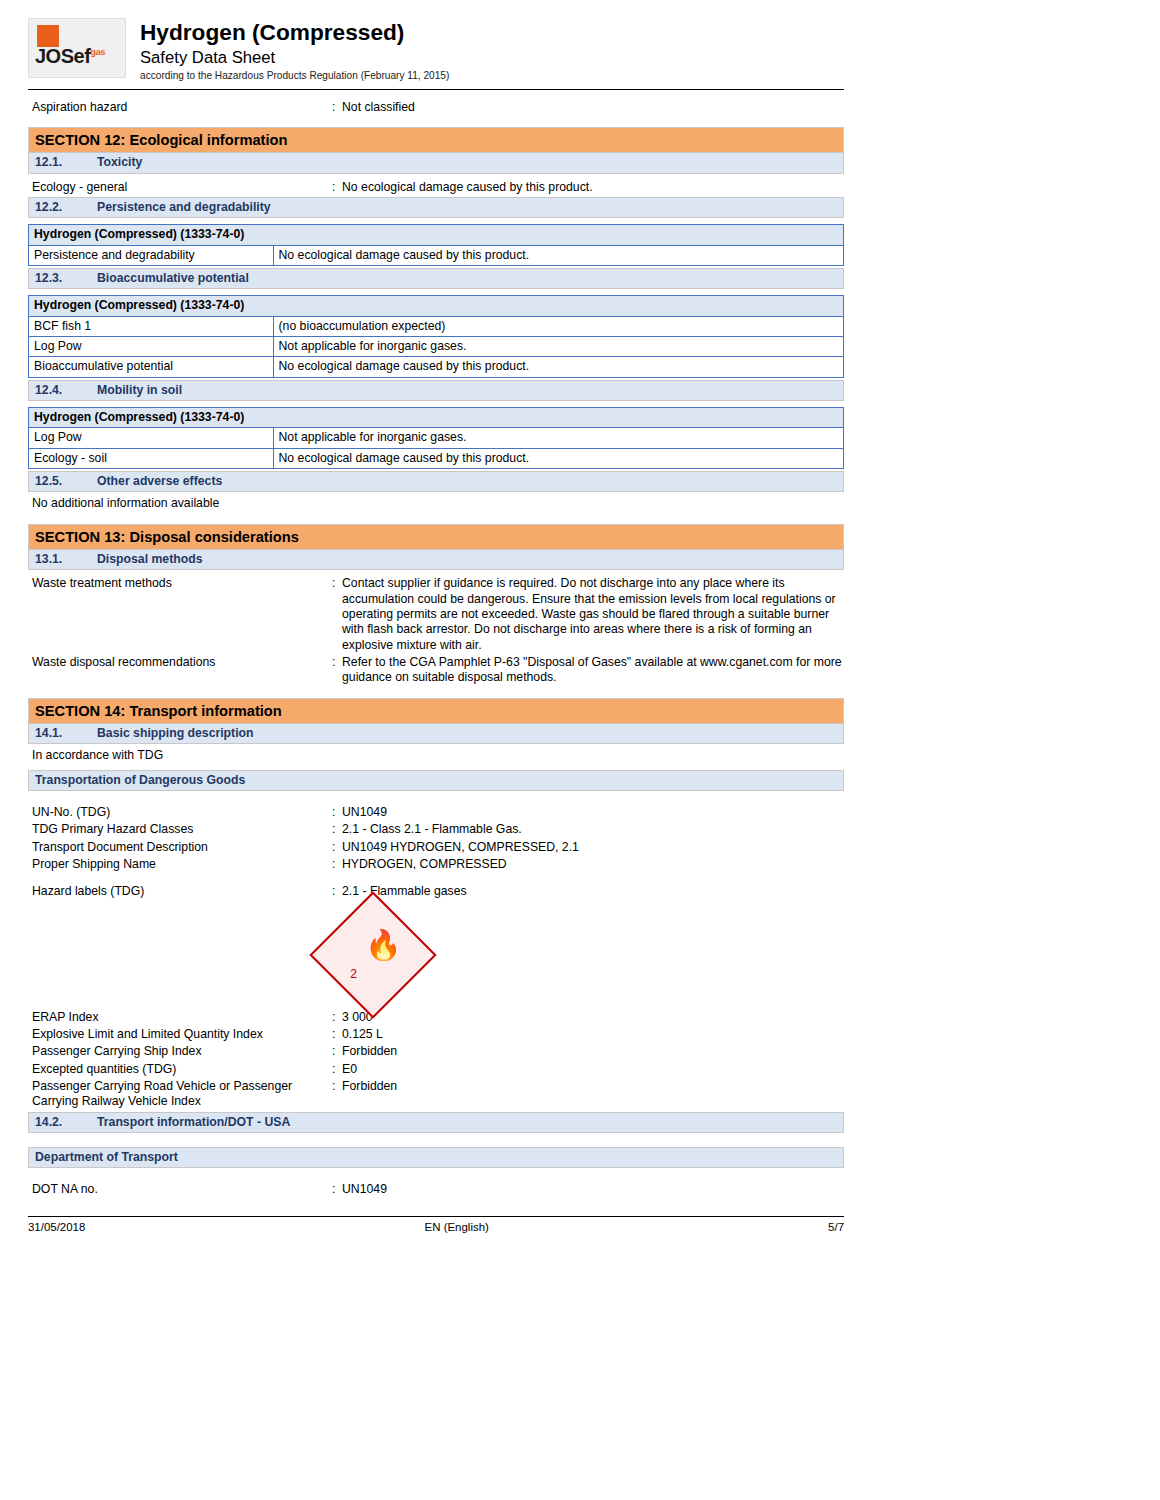JOSefgas
Hydrogen (Compressed)
Safety Data Sheet
according to the Hazardous Products Regulation (February 11, 2015)
Aspiration hazard
:
Not classified
SECTION 12: Ecological information
12.1. Toxicity
Ecology - general
:
No ecological damage caused by this product.
12.2. Persistence and degradability
| Hydrogen (Compressed) (1333-74-0) |
| --- |
| Persistence and degradability | No ecological damage caused by this product. |
12.3. Bioaccumulative potential
| Hydrogen (Compressed) (1333-74-0) |
| --- |
| BCF fish 1 | (no bioaccumulation expected) |
| Log Pow | Not applicable for inorganic gases. |
| Bioaccumulative potential | No ecological damage caused by this product. |
12.4. Mobility in soil
| Hydrogen (Compressed) (1333-74-0) |
| --- |
| Log Pow | Not applicable for inorganic gases. |
| Ecology - soil | No ecological damage caused by this product. |
12.5. Other adverse effects
No additional information available
SECTION 13: Disposal considerations
13.1. Disposal methods
Waste treatment methods
:
Contact supplier if guidance is required. Do not discharge into any place where its accumulation could be dangerous. Ensure that the emission levels from local regulations or operating permits are not exceeded. Waste gas should be flared through a suitable burner with flash back arrestor. Do not discharge into areas where there is a risk of forming an explosive mixture with air.
Waste disposal recommendations
:
Refer to the CGA Pamphlet P-63 "Disposal of Gases" available at www.cganet.com for more guidance on suitable disposal methods.
SECTION 14: Transport information
14.1. Basic shipping description
In accordance with TDG
Transportation of Dangerous Goods
UN-No. (TDG)
:
UN1049
TDG Primary Hazard Classes
:
2.1 - Class 2.1 - Flammable Gas.
Transport Document Description
:
UN1049 HYDROGEN, COMPRESSED, 2.1
Proper Shipping Name
:
HYDROGEN, COMPRESSED
Hazard labels (TDG)
:
2.1 - Flammable gases
🔥
2
ERAP Index
:
3 000
Explosive Limit and Limited Quantity Index
:
0.125 L
Passenger Carrying Ship Index
:
Forbidden
Excepted quantities (TDG)
:
E0
Passenger Carrying Road Vehicle or Passenger Carrying Railway Vehicle Index
:
Forbidden
14.2. Transport information/DOT - USA
Department of Transport
DOT NA no.
:
UN1049
31/05/2018
EN (English)
5/7